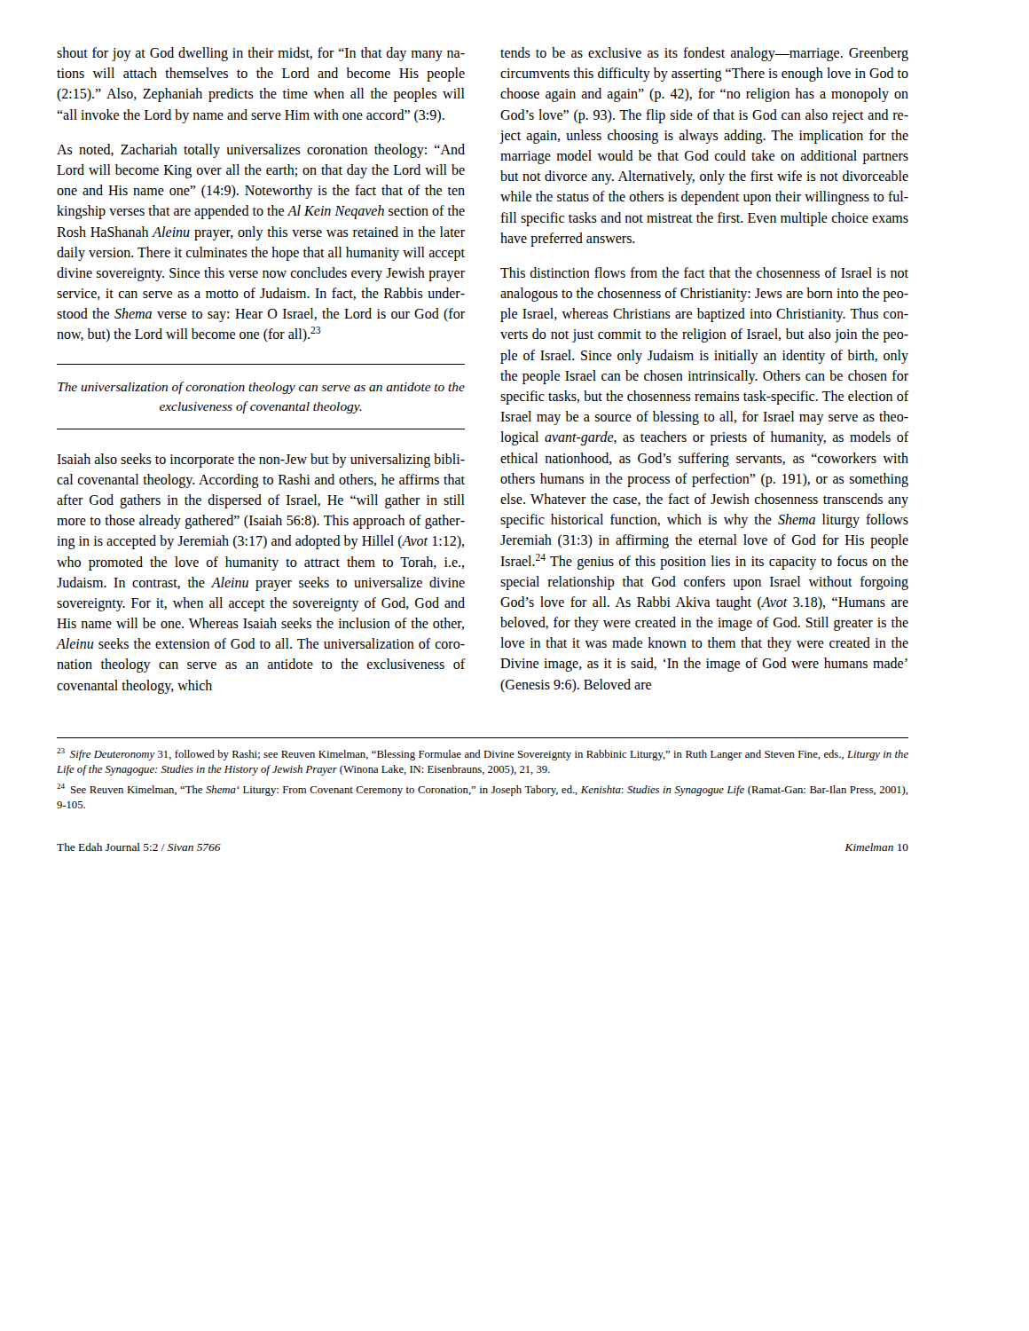shout for joy at God dwelling in their midst, for “In that day many nations will attach themselves to the Lord and become His people (2:15).” Also, Zephaniah predicts the time when all the peoples will “all invoke the Lord by name and serve Him with one accord” (3:9).
As noted, Zachariah totally universalizes coronation theology: “And Lord will become King over all the earth; on that day the Lord will be one and His name one” (14:9). Noteworthy is the fact that of the ten kingship verses that are appended to the Al Kein Neqaveh section of the Rosh HaShanah Aleinu prayer, only this verse was retained in the later daily version. There it culminates the hope that all humanity will accept divine sovereignty. Since this verse now concludes every Jewish prayer service, it can serve as a motto of Judaism. In fact, the Rabbis understood the Shema verse to say: Hear O Israel, the Lord is our God (for now, but) the Lord will become one (for all).23
The universalization of coronation theology can serve as an antidote to the exclusiveness of covenantal theology.
Isaiah also seeks to incorporate the non-Jew but by universalizing biblical covenantal theology. According to Rashi and others, he affirms that after God gathers in the dispersed of Israel, He “will gather in still more to those already gathered” (Isaiah 56:8). This approach of gathering in is accepted by Jeremiah (3:17) and adopted by Hillel (Avot 1:12), who promoted the love of humanity to attract them to Torah, i.e., Judaism. In contrast, the Aleinu prayer seeks to universalize divine sovereignty. For it, when all accept the sovereignty of God, God and His name will be one. Whereas Isaiah seeks the inclusion of the other, Aleinu seeks the extension of God to all. The universalization of coronation theology can serve as an antidote to the exclusiveness of covenantal theology, which
tends to be as exclusive as its fondest analogy—marriage. Greenberg circumvents this difficulty by asserting “There is enough love in God to choose again and again” (p. 42), for “no religion has a monopoly on God’s love” (p. 93). The flip side of that is God can also reject and reject again, unless choosing is always adding. The implication for the marriage model would be that God could take on additional partners but not divorce any. Alternatively, only the first wife is not divorceable while the status of the others is dependent upon their willingness to fulfill specific tasks and not mistreat the first. Even multiple choice exams have preferred answers.
This distinction flows from the fact that the chosenness of Israel is not analogous to the chosenness of Christianity: Jews are born into the people Israel, whereas Christians are baptized into Christianity. Thus converts do not just commit to the religion of Israel, but also join the people of Israel. Since only Judaism is initially an identity of birth, only the people Israel can be chosen intrinsically. Others can be chosen for specific tasks, but the chosenness remains task-specific. The election of Israel may be a source of blessing to all, for Israel may serve as theological avant-garde, as teachers or priests of humanity, as models of ethical nationhood, as God’s suffering servants, as “coworkers with others humans in the process of perfection” (p. 191), or as something else. Whatever the case, the fact of Jewish chosenness transcends any specific historical function, which is why the Shema liturgy follows Jeremiah (31:3) in affirming the eternal love of God for His people Israel.24 The genius of this position lies in its capacity to focus on the special relationship that God confers upon Israel without forgoing God’s love for all. As Rabbi Akiva taught (Avot 3.18), “Humans are beloved, for they were created in the image of God. Still greater is the love in that it was made known to them that they were created in the Divine image, as it is said, ‘In the image of God were humans made’ (Genesis 9:6). Beloved are
23 Sifre Deuteronomy 31, followed by Rashi; see Reuven Kimelman, “Blessing Formulae and Divine Sovereignty in Rabbinic Liturgy,” in Ruth Langer and Steven Fine, eds., Liturgy in the Life of the Synagogue: Studies in the History of Jewish Prayer (Winona Lake, IN: Eisenbrauns, 2005), 21, 39.
24 See Reuven Kimelman, “The Shema‘ Liturgy: From Covenant Ceremony to Coronation,” in Joseph Tabory, ed., Kenishta: Studies in Synagogue Life (Ramat-Gan: Bar-Ilan Press, 2001), 9-105.
The Edah Journal 5:2 / Sivan 5766
Kimelman 10